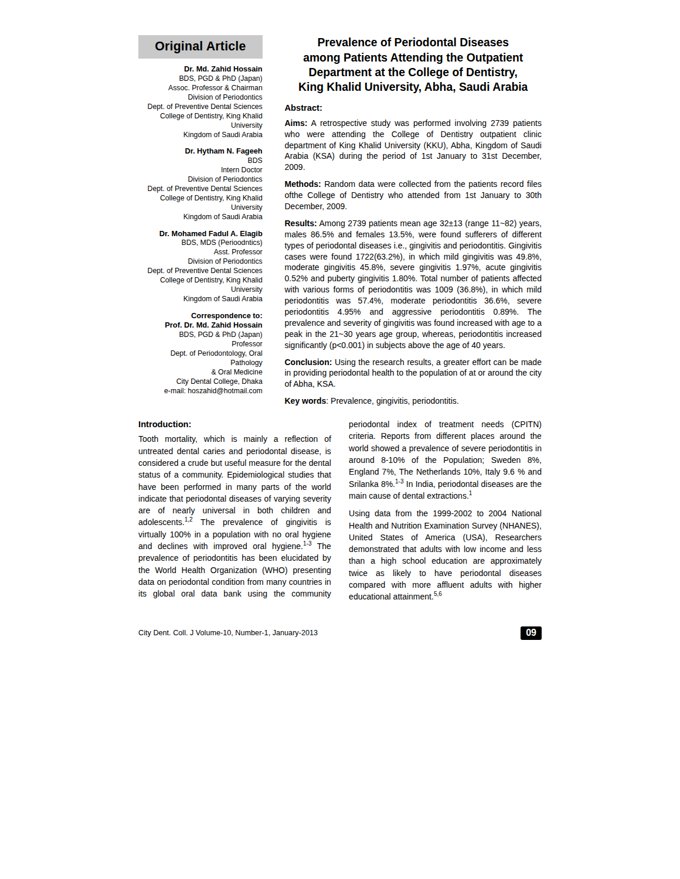Original Article
Dr. Md. Zahid Hossain
BDS, PGD & PhD (Japan)
Assoc. Professor & Chairman
Division of Periodontics
Dept. of Preventive Dental Sciences
College of Dentistry, King Khalid University
Kingdom of Saudi Arabia
Dr. Hytham N. Fageeh
BDS
Intern Doctor
Division of Periodontics
Dept. of Preventive Dental Sciences
College of Dentistry, King Khalid University
Kingdom of Saudi Arabia
Dr. Mohamed Fadul A. Elagib
BDS, MDS (Perioodntics)
Asst. Professor
Division of Periodontics
Dept. of Preventive Dental Sciences
College of Dentistry, King Khalid University
Kingdom of Saudi Arabia
Correspondence to:
Prof. Dr. Md. Zahid Hossain
BDS, PGD & PhD (Japan)
Professor
Dept. of Periodontology, Oral Pathology
& Oral Medicine
City Dental College, Dhaka
e-mail: hoszahid@hotmail.com
Prevalence of Periodontal Diseases
among Patients Attending the Outpatient
Department at the College of Dentistry,
King Khalid University, Abha, Saudi Arabia
Abstract:
Aims: A retrospective study was performed involving 2739 patients who were attending the College of Dentistry outpatient clinic department of King Khalid University (KKU), Abha, Kingdom of Saudi Arabia (KSA) during the period of 1st January to 31st December, 2009.
Methods: Random data were collected from the patients record files ofthe College of Dentistry who attended from 1st January to 30th December, 2009.
Results: Among 2739 patients mean age 32±13 (range 11~82) years, males 86.5% and females 13.5%, were found sufferers of different types of periodontal diseases i.e., gingivitis and periodontitis. Gingivitis cases were found 1722(63.2%), in which mild gingivitis was 49.8%, moderate gingivitis 45.8%, severe gingivitis 1.97%, acute gingivitis 0.52% and puberty gingivitis 1.80%. Total number of patients affected with various forms of periodontitis was 1009 (36.8%), in which mild periodontitis was 57.4%, moderate periodontitis 36.6%, severe periodontitis 4.95% and aggressive periodontitis 0.89%. The prevalence and severity of gingivitis was found increased with age to a peak in the 21~30 years age group, whereas, periodontitis increased significantly (p<0.001) in subjects above the age of 40 years.
Conclusion: Using the research results, a greater effort can be made in providing periodontal health to the population of at or around the city of Abha, KSA.
Key words: Prevalence, gingivitis, periodontitis.
Introduction:
Tooth mortality, which is mainly a reflection of untreated dental caries and periodontal disease, is considered a crude but useful measure for the dental status of a community. Epidemiological studies that have been performed in many parts of the world indicate that periodontal diseases of varying severity are of nearly universal in both children and adolescents.1,2 The prevalence of gingivitis is virtually 100% in a population with no oral hygiene and declines with improved oral hygiene.1-3 The prevalence of periodontitis has been elucidated by the World Health Organization (WHO) presenting data on periodontal condition from many countries in its global oral data bank using the community periodontal index of treatment needs (CPITN) criteria. Reports from different places around the world showed a prevalence of severe periodontitis in around 8-10% of the Population; Sweden 8%, England 7%, The Netherlands 10%, Italy 9.6 % and Srilanka 8%.1-3 In India, periodontal diseases are the main cause of dental extractions.1
Using data from the 1999-2002 to 2004 National Health and Nutrition Examination Survey (NHANES), United States of America (USA), Researchers demonstrated that adults with low income and less than a high school education are approximately twice as likely to have periodontal diseases compared with more affluent adults with higher educational attainment.5,6
City Dent. Coll. J Volume-10, Number-1, January-2013
09